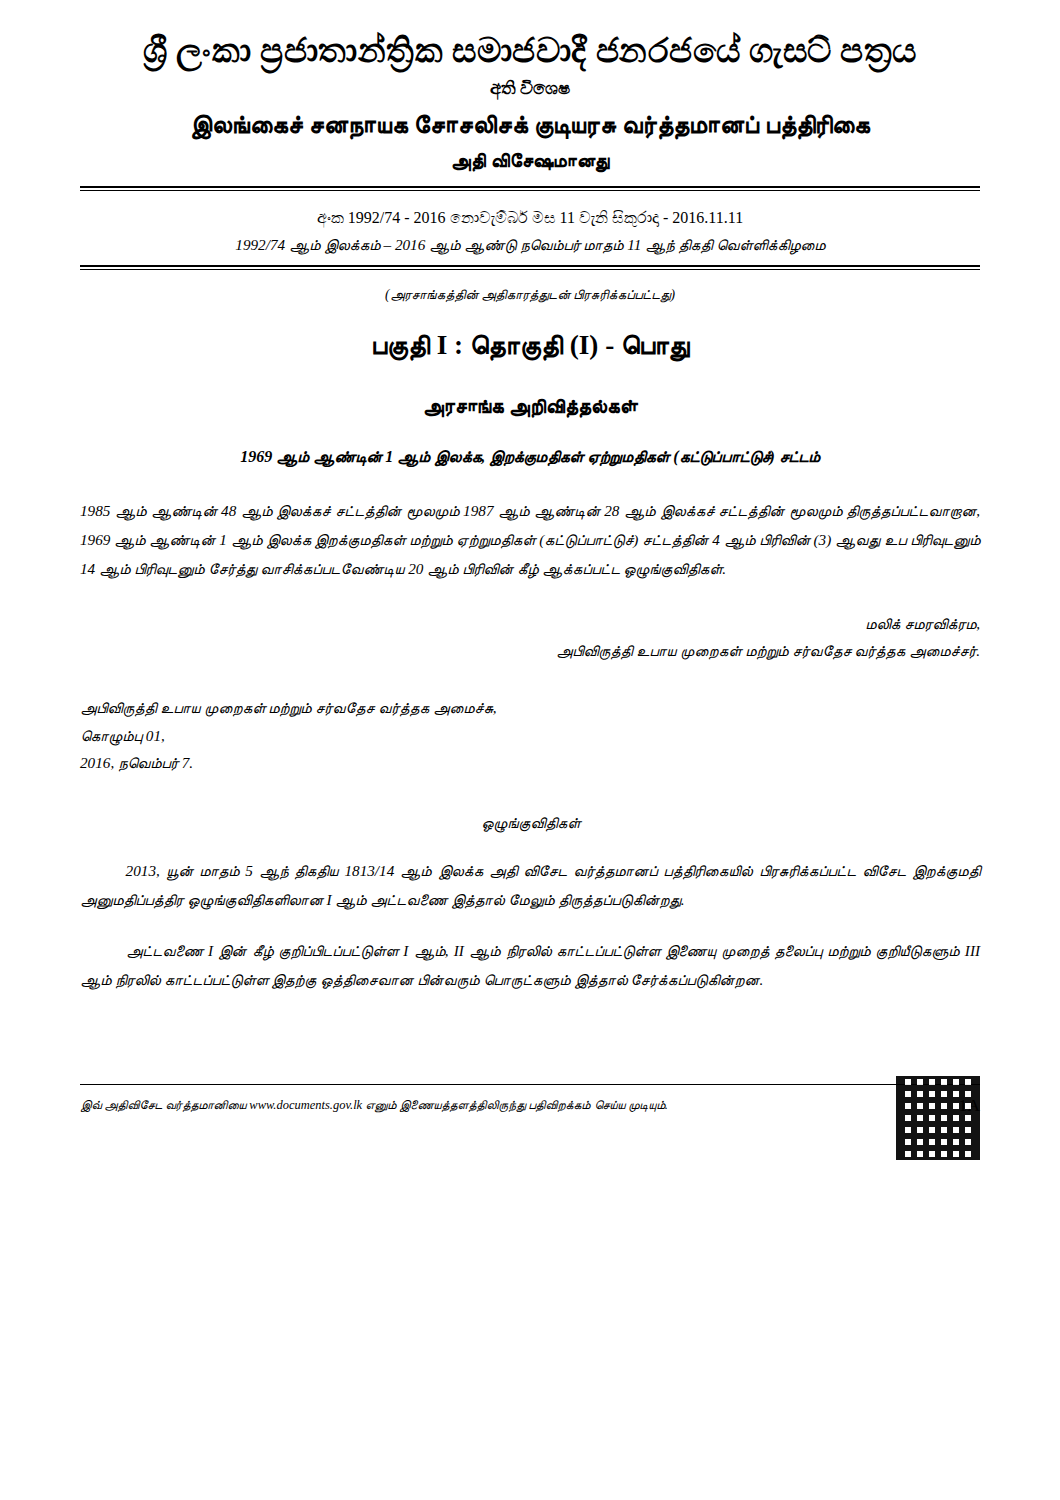ශ්‍රී ලංකා ප්‍රජාතාන්ත්‍රික සමාජවාදී ජනරජයේ ගැසට් පත්‍රය
අති විශෙෂ
இலங்கைச் சனநாயக சோசலிசக் குடியரசு வர்த்தமானப் பத்திரிகை
அதி விசேஷமானது
අංක 1992/74 - 2016 නොවැම්බර් මස 11 වැනි සිකුරාදා - 2016.11.11
1992/74 ஆம் இலக்கம் – 2016 ஆம் ஆண்டு நவெம்பர் மாதம் 11 ஆந் திகதி வெள்ளிக்கிழமை
(அரசாங்கத்தின் அதிகாரத்துடன் பிரசுரிக்கப்பட்டது)
பகுதி I : தொகுதி (I) - பொது
அரசாங்க அறிவித்தல்கள்
1969 ஆம் ஆண்டின் 1 ஆம் இலக்க, இறக்குமதிகள் ஏற்றுமதிகள் (கட்டுப்பாட்டுச்) சட்டம்
1985 ஆம் ஆண்டின் 48 ஆம் இலக்கச் சட்டத்தின் மூலமும் 1987 ஆம் ஆண்டின் 28 ஆம் இலக்கச் சட்டத்தின் மூலமும் திருத்தப்பட்டவாறான, 1969 ஆம் ஆண்டின் 1 ஆம் இலக்க இறக்குமதிகள் மற்றும் ஏற்றுமதிகள் (கட்டுப்பாட்டுச்) சட்டத்தின் 4 ஆம் பிரிவின் (3) ஆவது உப பிரிவுடனும் 14 ஆம் பிரிவுடனும் சேர்த்து வாசிக்கப்படவேண்டிய 20 ஆம் பிரிவின் கீழ் ஆக்கப்பட்ட ஒழுங்குவிதிகள்.
மலிக் சமரவிக்ரம,
அபிவிருத்தி உபாய முறைகள் மற்றும் சர்வதேச வர்த்தக அமைச்சர்.
அபிவிருத்தி உபாய முறைகள் மற்றும் சர்வதேச வர்த்தக அமைச்சு,
கொழும்பு 01,
2016, நவெம்பர் 7.
ஒழுங்குவிதிகள்
2013, யூன் மாதம் 5 ஆந் திகதிய 1813/14 ஆம் இலக்க அதி விசேட வர்த்தமானப் பத்திரிகையில் பிரசுரிக்கப்பட்ட விசேட இறக்குமதி அனுமதிப்பத்திர ஒழுங்குவிதிகளிலான I ஆம் அட்டவணை இத்தால் மேலும் திருத்தப்படுகின்றது.
அட்டவணை I இன் கீழ் குறிப்பிடப்பட்டுள்ள I ஆம், II ஆம் நிரலில் காட்டப்பட்டுள்ள இணையு முறைத் தலைப்பு மற்றும் குறியீடுகளும் III ஆம் நிரலில் காட்டப்பட்டுள்ள இதற்கு ஒத்திசைவான பின்வரும் பொருட்களும் இத்தால் சேர்க்கப்படுகின்றன.
இவ் அதிவிசேட வர்த்தமானியை www.documents.gov.lk எனும் இணையத்தளத்திலிருந்து பதிவிறக்கம் செய்ய முடியும். 1A